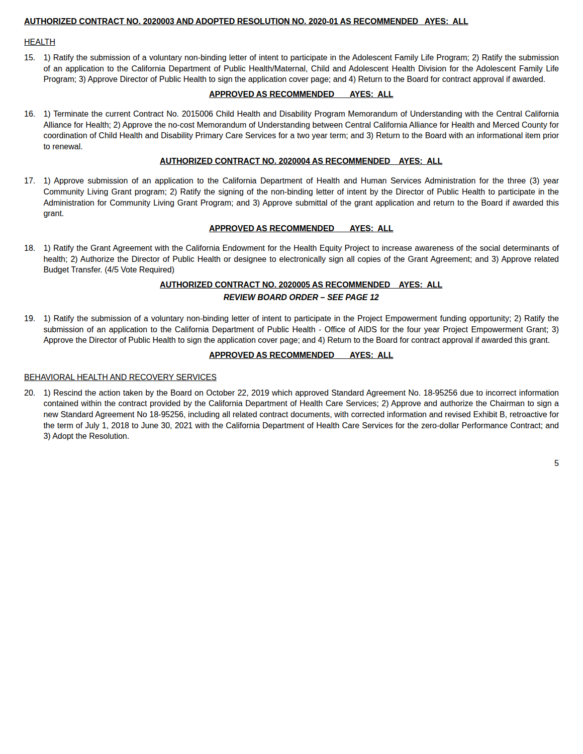AUTHORIZED CONTRACT NO. 2020003 AND ADOPTED RESOLUTION NO. 2020-01 AS RECOMMENDED AYES: ALL
HEALTH
15. 1) Ratify the submission of a voluntary non-binding letter of intent to participate in the Adolescent Family Life Program; 2) Ratify the submission of an application to the California Department of Public Health/Maternal, Child and Adolescent Health Division for the Adolescent Family Life Program; 3) Approve Director of Public Health to sign the application cover page; and 4) Return to the Board for contract approval if awarded.
APPROVED AS RECOMMENDED AYES: ALL
16. 1) Terminate the current Contract No. 2015006 Child Health and Disability Program Memorandum of Understanding with the Central California Alliance for Health; 2) Approve the no-cost Memorandum of Understanding between Central California Alliance for Health and Merced County for coordination of Child Health and Disability Primary Care Services for a two year term; and 3) Return to the Board with an informational item prior to renewal.
AUTHORIZED CONTRACT NO. 2020004 AS RECOMMENDED AYES: ALL
17. 1) Approve submission of an application to the California Department of Health and Human Services Administration for the three (3) year Community Living Grant program; 2) Ratify the signing of the non-binding letter of intent by the Director of Public Health to participate in the Administration for Community Living Grant Program; and 3) Approve submittal of the grant application and return to the Board if awarded this grant.
APPROVED AS RECOMMENDED AYES: ALL
18. 1) Ratify the Grant Agreement with the California Endowment for the Health Equity Project to increase awareness of the social determinants of health; 2) Authorize the Director of Public Health or designee to electronically sign all copies of the Grant Agreement; and 3) Approve related Budget Transfer. (4/5 Vote Required)
AUTHORIZED CONTRACT NO. 2020005 AS RECOMMENDED AYES: ALL
REVIEW BOARD ORDER – SEE PAGE 12
19. 1) Ratify the submission of a voluntary non-binding letter of intent to participate in the Project Empowerment funding opportunity; 2) Ratify the submission of an application to the California Department of Public Health - Office of AIDS for the four year Project Empowerment Grant; 3) Approve the Director of Public Health to sign the application cover page; and 4) Return to the Board for contract approval if awarded this grant.
APPROVED AS RECOMMENDED AYES: ALL
BEHAVIORAL HEALTH AND RECOVERY SERVICES
20. 1) Rescind the action taken by the Board on October 22, 2019 which approved Standard Agreement No. 18-95256 due to incorrect information contained within the contract provided by the California Department of Health Care Services; 2) Approve and authorize the Chairman to sign a new Standard Agreement No 18-95256, including all related contract documents, with corrected information and revised Exhibit B, retroactive for the term of July 1, 2018 to June 30, 2021 with the California Department of Health Care Services for the zero-dollar Performance Contract; and 3) Adopt the Resolution.
5